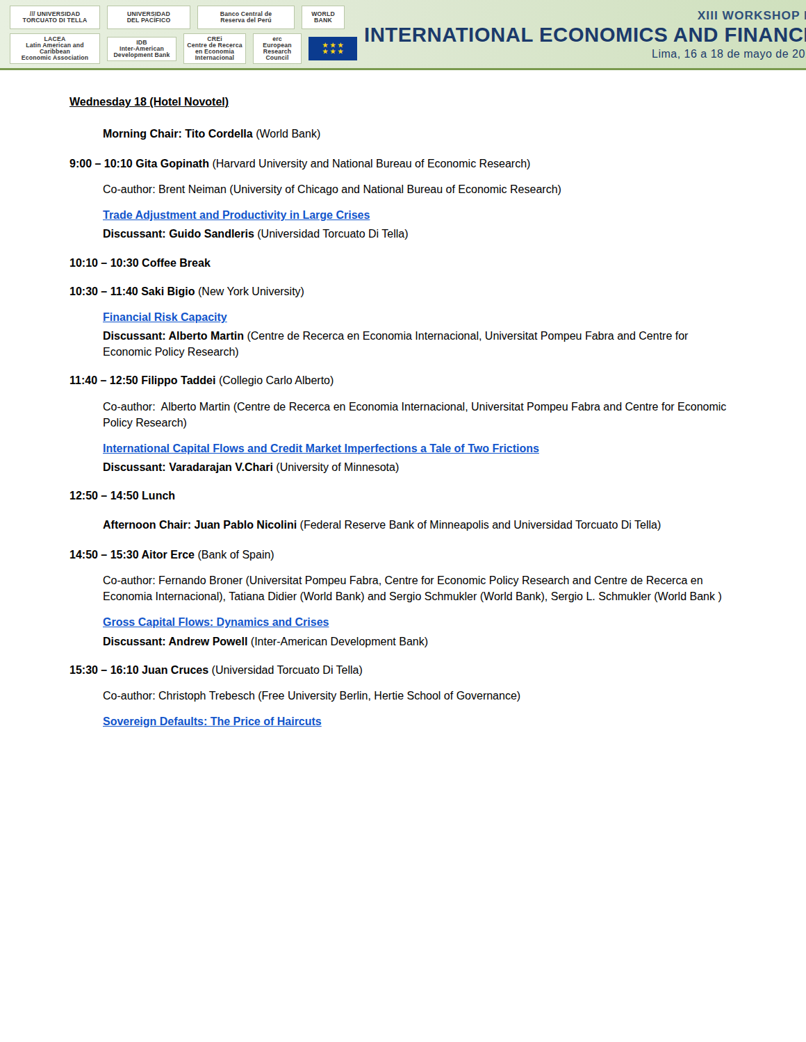/// UNIVERSIDAD
TORCUATO DI TELLA
UNIVERSIDAD
DEL PACÍFICO
Banco Central de
Reserva del Perú
WORLD
BANK
LACEA
Latin American and Caribbean
Economic Association
IDB
Inter-American
Development Bank
CREi
Centre de Recerca
en Economia Internacional
erc
European Research Council
★ ★ ★
★ ★ ★
XIII WORKSHOP IN
INTERNATIONAL ECONOMICS AND FINANCE
Lima, 16 a 18 de mayo de 2011
Wednesday 18 (Hotel Novotel)
Morning Chair: Tito Cordella (World Bank)
9:00 – 10:10 Gita Gopinath (Harvard University and National Bureau of Economic Research)
Co-author: Brent Neiman (University of Chicago and National Bureau of Economic Research)
Trade Adjustment and Productivity in Large Crises
Discussant: Guido Sandleris (Universidad Torcuato Di Tella)
10:10 – 10:30 Coffee Break
10:30 – 11:40 Saki Bigio (New York University)
Financial Risk Capacity
Discussant: Alberto Martin (Centre de Recerca en Economia Internacional, Universitat Pompeu Fabra and Centre for Economic Policy Research)
11:40 – 12:50 Filippo Taddei (Collegio Carlo Alberto)
Co-author: Alberto Martin (Centre de Recerca en Economia Internacional, Universitat Pompeu Fabra and Centre for Economic Policy Research)
International Capital Flows and Credit Market Imperfections a Tale of Two Frictions
Discussant: Varadarajan V.Chari (University of Minnesota)
12:50 – 14:50 Lunch
Afternoon Chair: Juan Pablo Nicolini (Federal Reserve Bank of Minneapolis and Universidad Torcuato Di Tella)
14:50 – 15:30 Aitor Erce (Bank of Spain)
Co-author: Fernando Broner (Universitat Pompeu Fabra, Centre for Economic Policy Research and Centre de Recerca en Economia Internacional), Tatiana Didier (World Bank) and Sergio Schmukler (World Bank), Sergio L. Schmukler (World Bank )
Gross Capital Flows: Dynamics and Crises
Discussant: Andrew Powell (Inter-American Development Bank)
15:30 – 16:10 Juan Cruces (Universidad Torcuato Di Tella)
Co-author: Christoph Trebesch (Free University Berlin, Hertie School of Governance)
Sovereign Defaults: The Price of Haircuts